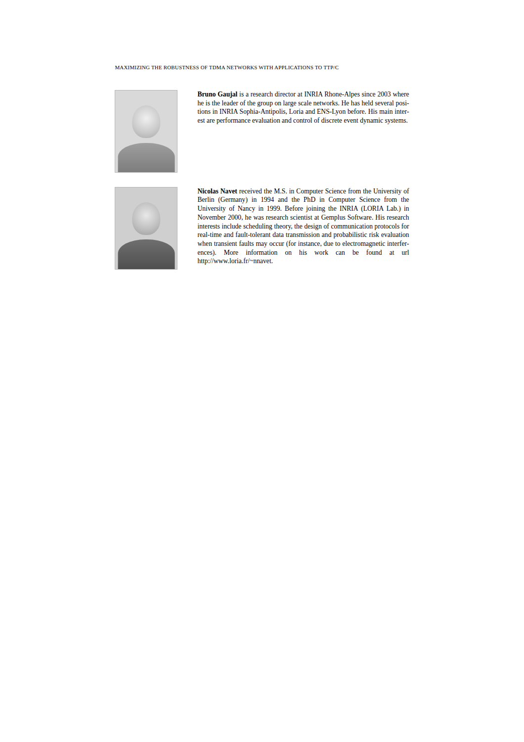Maximizing the Robustness of TDMA Networks with Applications to TTP/C
Bruno Gaujal is a research director at INRIA Rhone-Alpes since 2003 where he is the leader of the group on large scale networks. He has held several positions in INRIA Sophia-Antipolis, Loria and ENS-Lyon before. His main interest are performance evaluation and control of discrete event dynamic systems.
Nicolas Navet received the M.S. in Computer Science from the University of Berlin (Germany) in 1994 and the PhD in Computer Science from the University of Nancy in 1999. Before joining the INRIA (LORIA Lab.) in November 2000, he was research scientist at Gemplus Software. His research interests include scheduling theory, the design of communication protocols for real-time and fault-tolerant data transmission and probabilistic risk evaluation when transient faults may occur (for instance, due to electromagnetic interferences). More information on his work can be found at url http://www.loria.fr/~nnavet.